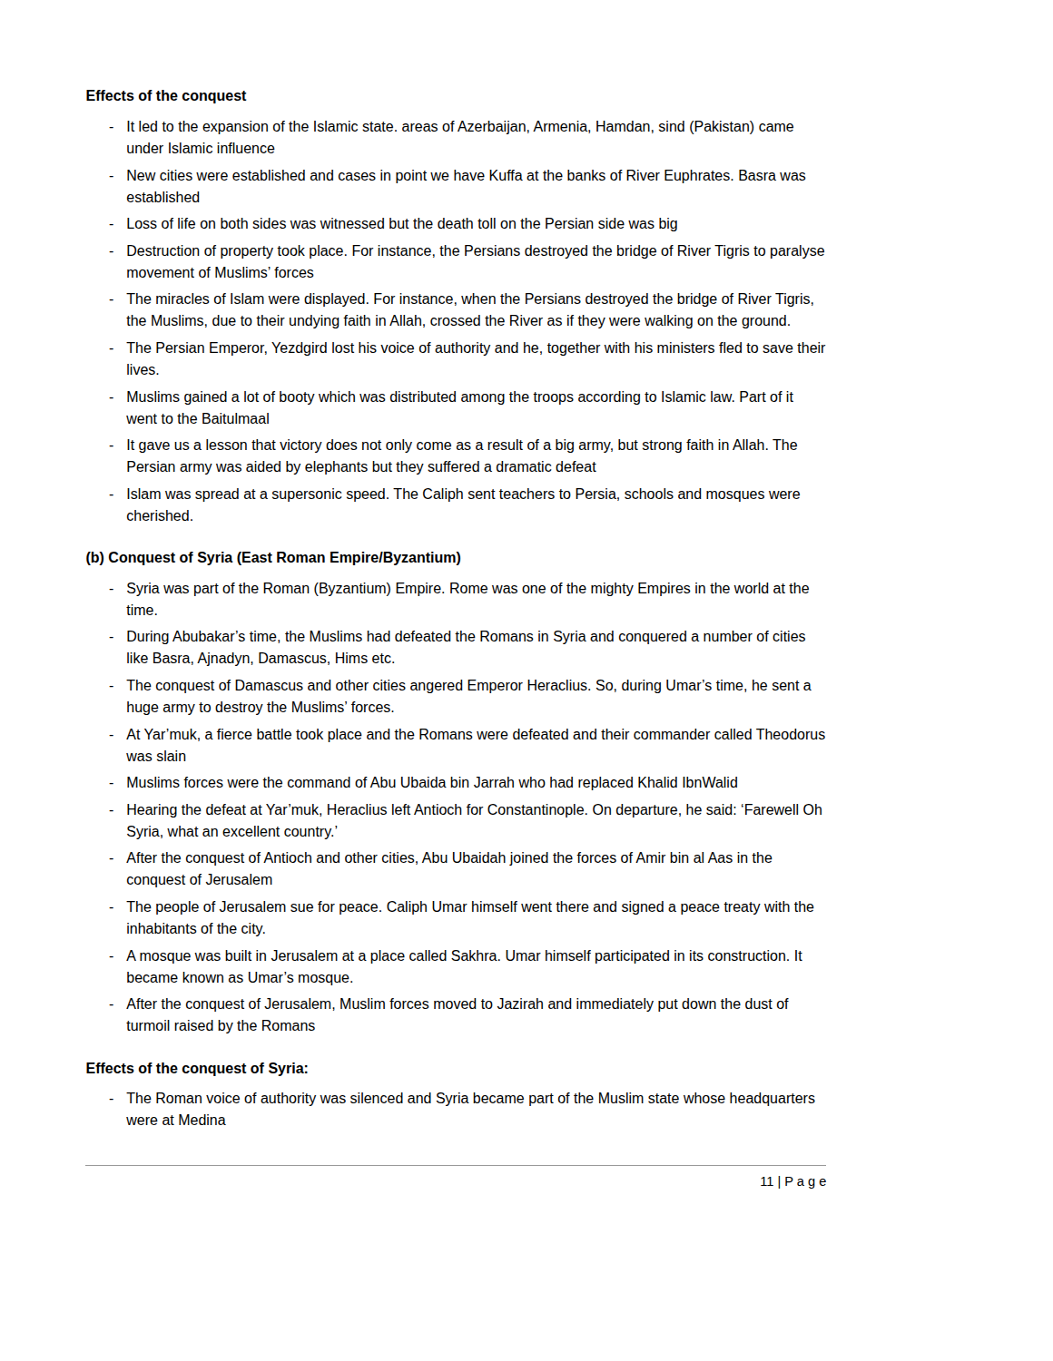Effects of the conquest
It led to the expansion of the Islamic state. areas of Azerbaijan, Armenia, Hamdan, sind (Pakistan) came under Islamic influence
New cities were established and cases in point we have Kuffa at the banks of River Euphrates. Basra was established
Loss of life on both sides was witnessed but the death toll on the Persian side was big
Destruction of property took place. For instance, the Persians destroyed the bridge of River Tigris to paralyse movement of Muslims’ forces
The miracles of Islam were displayed. For instance, when the Persians destroyed the bridge of River Tigris, the Muslims, due to their undying faith in Allah, crossed the River as if they were walking on the ground.
The Persian Emperor, Yezdgird lost his voice of authority and he, together with his ministers fled to save their lives.
Muslims gained a lot of booty which was distributed among the troops according to Islamic law. Part of it went to the Baitulmaal
It gave us a lesson that victory does not only come as a result of a big army, but strong faith in Allah. The Persian army was aided by elephants but they suffered a dramatic defeat
Islam was spread at a supersonic speed. The Caliph sent teachers to Persia, schools and mosques were cherished.
(b) Conquest of Syria (East Roman Empire/Byzantium)
Syria was part of the Roman (Byzantium) Empire. Rome was one of the mighty Empires in the world at the time.
During Abubakar’s time, the Muslims had defeated the Romans in Syria and conquered a number of cities like Basra, Ajnadyn, Damascus, Hims etc.
The conquest of Damascus and other cities angered Emperor Heraclius. So, during Umar’s time, he sent a huge army to destroy the Muslims’ forces.
At Yar’muk, a fierce battle took place and the Romans were defeated and their commander called Theodorus was slain
Muslims forces were the command of Abu Ubaida bin Jarrah who had replaced Khalid IbnWalid
Hearing the defeat at Yar’muk, Heraclius left Antioch for Constantinople. On departure, he said: ‘Farewell Oh Syria, what an excellent country.’
After the conquest of Antioch and other cities, Abu Ubaidah joined the forces of Amir bin al Aas in the conquest of Jerusalem
The people of Jerusalem sue for peace. Caliph Umar himself went there and signed a peace treaty with the inhabitants of the city.
A mosque was built in Jerusalem at a place called Sakhra. Umar himself participated in its construction. It became known as Umar’s mosque.
After the conquest of Jerusalem, Muslim forces moved to Jazirah and immediately put down the dust of turmoil raised by the Romans
Effects of the conquest of Syria:
The Roman voice of authority was silenced and Syria became part of the Muslim state whose headquarters were at Medina
11 | P a g e